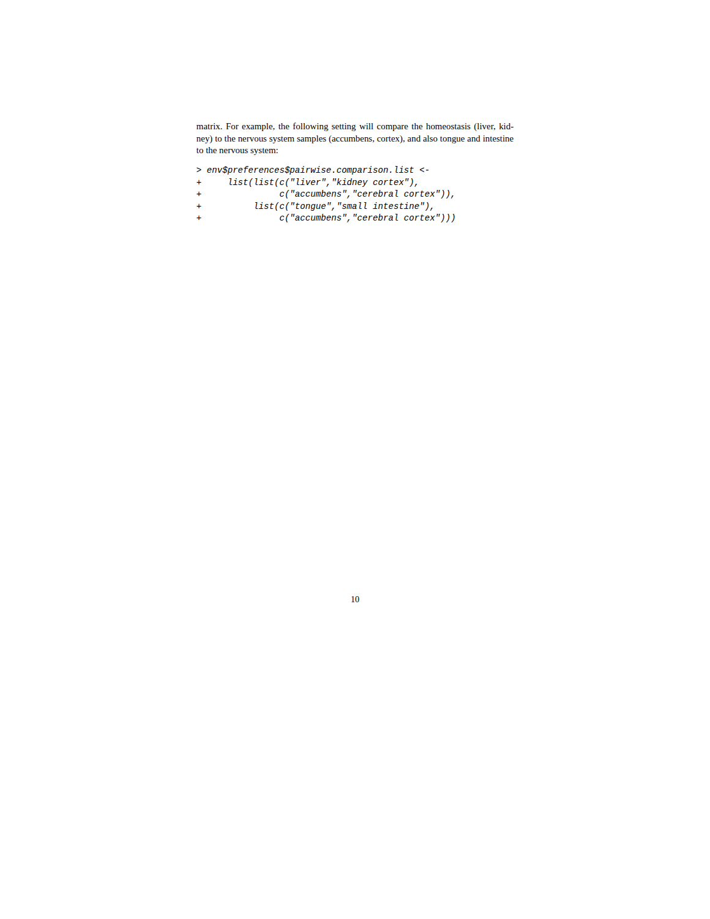matrix. For example, the following setting will compare the homeostasis (liver, kidney) to the nervous system samples (accumbens, cortex), and also tongue and intestine to the nervous system:
> env$preferences$pairwise.comparison.list <-
+     list(list(c("liver","kidney cortex"),
+               c("accumbens","cerebral cortex")),
+          list(c("tongue","small intestine"),
+               c("accumbens","cerebral cortex")))
10